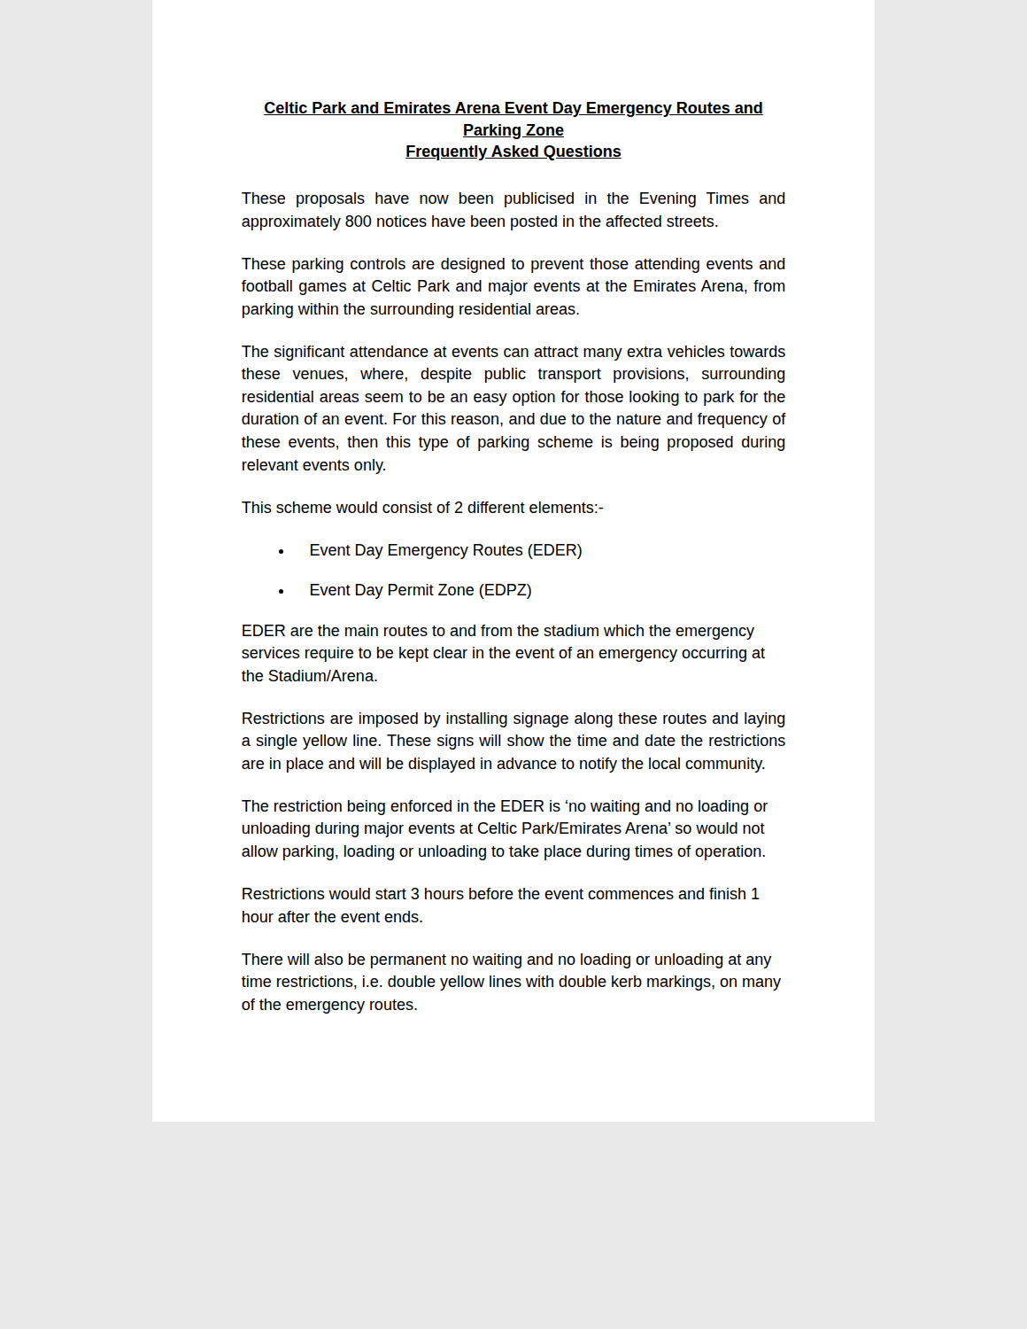Celtic Park and Emirates Arena Event Day Emergency Routes and Parking Zone
Frequently Asked Questions
These proposals have now been publicised in the Evening Times and approximately 800 notices have been posted in the affected streets.
These parking controls are designed to prevent those attending events and football games at Celtic Park and major events at the Emirates Arena, from parking within the surrounding residential areas.
The significant attendance at events can attract many extra vehicles towards these venues, where, despite public transport provisions, surrounding residential areas seem to be an easy option for those looking to park for the duration of an event. For this reason, and due to the nature and frequency of these events, then this type of parking scheme is being proposed during relevant events only.
This scheme would consist of 2 different elements:-
Event Day Emergency Routes (EDER)
Event Day Permit Zone (EDPZ)
EDER are the main routes to and from the stadium which the emergency services require to be kept clear in the event of an emergency occurring at the Stadium/Arena.
Restrictions are imposed by installing signage along these routes and laying a single yellow line. These signs will show the time and date the restrictions are in place and will be displayed in advance to notify the local community.
The restriction being enforced in the EDER is ‘no waiting and no loading or unloading during major events at Celtic Park/Emirates Arena’ so would not allow parking, loading or unloading to take place during times of operation.
Restrictions would start 3 hours before the event commences and finish 1 hour after the event ends.
There will also be permanent no waiting and no loading or unloading at any time restrictions, i.e. double yellow lines with double kerb markings, on many of the emergency routes.